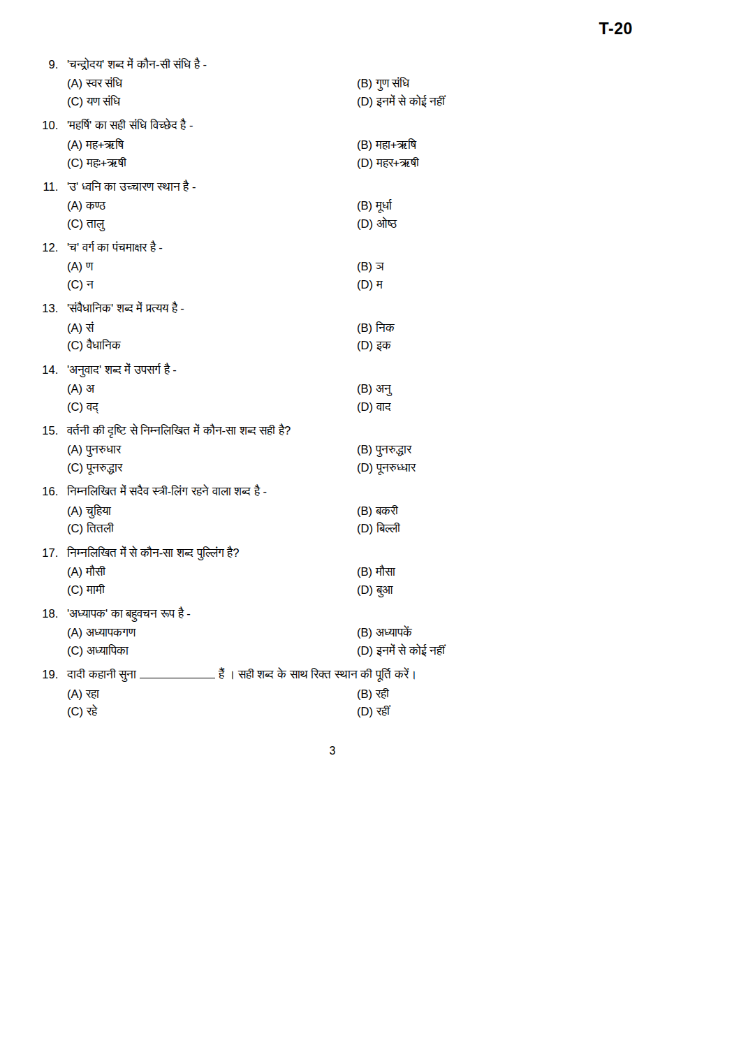T-20
9.
'चन्द्रोदय' शब्द में कौन-सी संधि है -
(A) स्वर संधि (B) गुण संधि (C) यण संधि (D) इनमें से कोई नहीं
10.
'महर्षि' का सही संधि विच्छेद है -
(A) मह+ऋषि (B) महा+ऋषि (C) महः+ऋषी (D) महर+ऋषी
11.
'उ' ध्वनि का उच्चारण स्थान है -
(A) कण्ठ (B) मूर्धा (C) तालु (D) ओष्ठ
12.
'च' वर्ग का पंचमाक्षर है -
(A) ण (B) ञ (C) न (D) म
13.
'संवैधानिक' शब्द में प्रत्यय है -
(A) सं (B) निक (C) वैधानिक (D) इक
14.
'अनुवाद' शब्द में उपसर्ग है -
(A) अ (B) अनु (C) वद् (D) वाद
15.
वर्तनी की दृष्टि से निम्नलिखित में कौन-सा शब्द सही है?
(A) पुनरुधार (B) पुनरुद्धार (C) पूनरुद्धार (D) पूनरुध्धार
16.
निम्नलिखित में सदैव स्त्री-लिंग रहने वाला शब्द है -
(A) चुहिया (B) बकरी (C) तितली (D) बिल्ली
17.
निम्नलिखित में से कौन-सा शब्द पुल्लिंग है?
(A) मौसी (B) मौसा (C) मामी (D) बुआ
18.
'अध्यापक' का बहुवचन रूप है -
(A) अध्यापकगण (B) अध्यापकें (C) अध्यापिका (D) इनमें से कोई नहीं
19.
दादी कहानी सुना हैं । सही शब्द के साथ रिक्त स्थान की पूर्ति करें।
(A) रहा (B) रही (C) रहे (D) रहीं
3